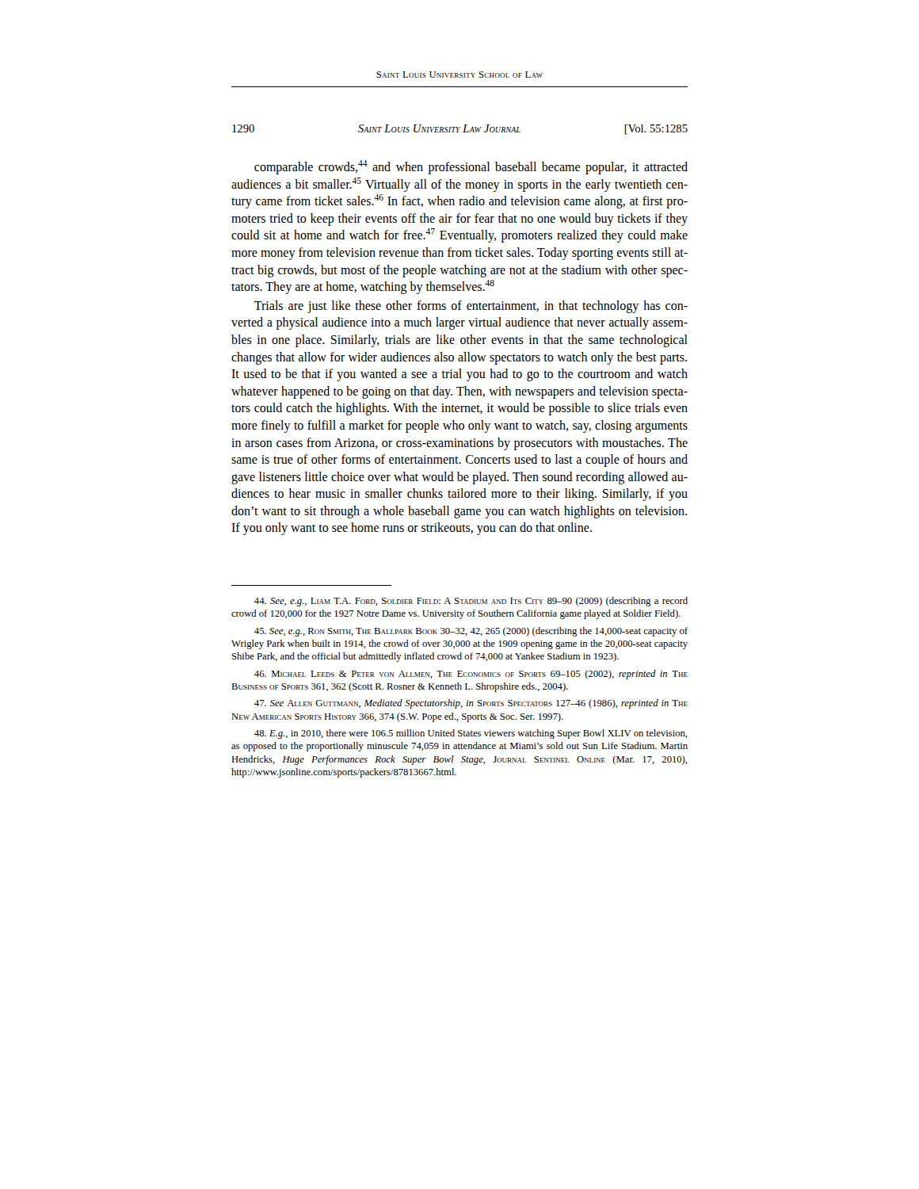Saint Louis University School of Law
1290 Saint Louis University Law Journal [Vol. 55:1285
comparable crowds,44 and when professional baseball became popular, it attracted audiences a bit smaller.45 Virtually all of the money in sports in the early twentieth century came from ticket sales.46 In fact, when radio and television came along, at first promoters tried to keep their events off the air for fear that no one would buy tickets if they could sit at home and watch for free.47 Eventually, promoters realized they could make more money from television revenue than from ticket sales. Today sporting events still attract big crowds, but most of the people watching are not at the stadium with other spectators. They are at home, watching by themselves.48
Trials are just like these other forms of entertainment, in that technology has converted a physical audience into a much larger virtual audience that never actually assembles in one place. Similarly, trials are like other events in that the same technological changes that allow for wider audiences also allow spectators to watch only the best parts. It used to be that if you wanted a see a trial you had to go to the courtroom and watch whatever happened to be going on that day. Then, with newspapers and television spectators could catch the highlights. With the internet, it would be possible to slice trials even more finely to fulfill a market for people who only want to watch, say, closing arguments in arson cases from Arizona, or cross-examinations by prosecutors with moustaches. The same is true of other forms of entertainment. Concerts used to last a couple of hours and gave listeners little choice over what would be played. Then sound recording allowed audiences to hear music in smaller chunks tailored more to their liking. Similarly, if you don’t want to sit through a whole baseball game you can watch highlights on television. If you only want to see home runs or strikeouts, you can do that online.
44. See, e.g., Liam T.A. Ford, Soldier Field: A Stadium and Its City 89–90 (2009) (describing a record crowd of 120,000 for the 1927 Notre Dame vs. University of Southern California game played at Soldier Field).
45. See, e.g., Ron Smith, The Ballpark Book 30–32, 42, 265 (2000) (describing the 14,000-seat capacity of Wrigley Park when built in 1914, the crowd of over 30,000 at the 1909 opening game in the 20,000-seat capacity Shibe Park, and the official but admittedly inflated crowd of 74,000 at Yankee Stadium in 1923).
46. Michael Leeds & Peter von Allmen, The Economics of Sports 69–105 (2002), reprinted in The Business of Sports 361, 362 (Scott R. Rosner & Kenneth L. Shropshire eds., 2004).
47. See Allen Guttmann, Mediated Spectatorship, in Sports Spectators 127–46 (1986), reprinted in The New American Sports History 366, 374 (S.W. Pope ed., Sports & Soc. Ser. 1997).
48. E.g., in 2010, there were 106.5 million United States viewers watching Super Bowl XLIV on television, as opposed to the proportionally minuscule 74,059 in attendance at Miami’s sold out Sun Life Stadium. Martin Hendricks, Huge Performances Rock Super Bowl Stage, Journal Sentinel Online (Mar. 17, 2010), http://www.jsonline.com/sports/packers/87813667.html.